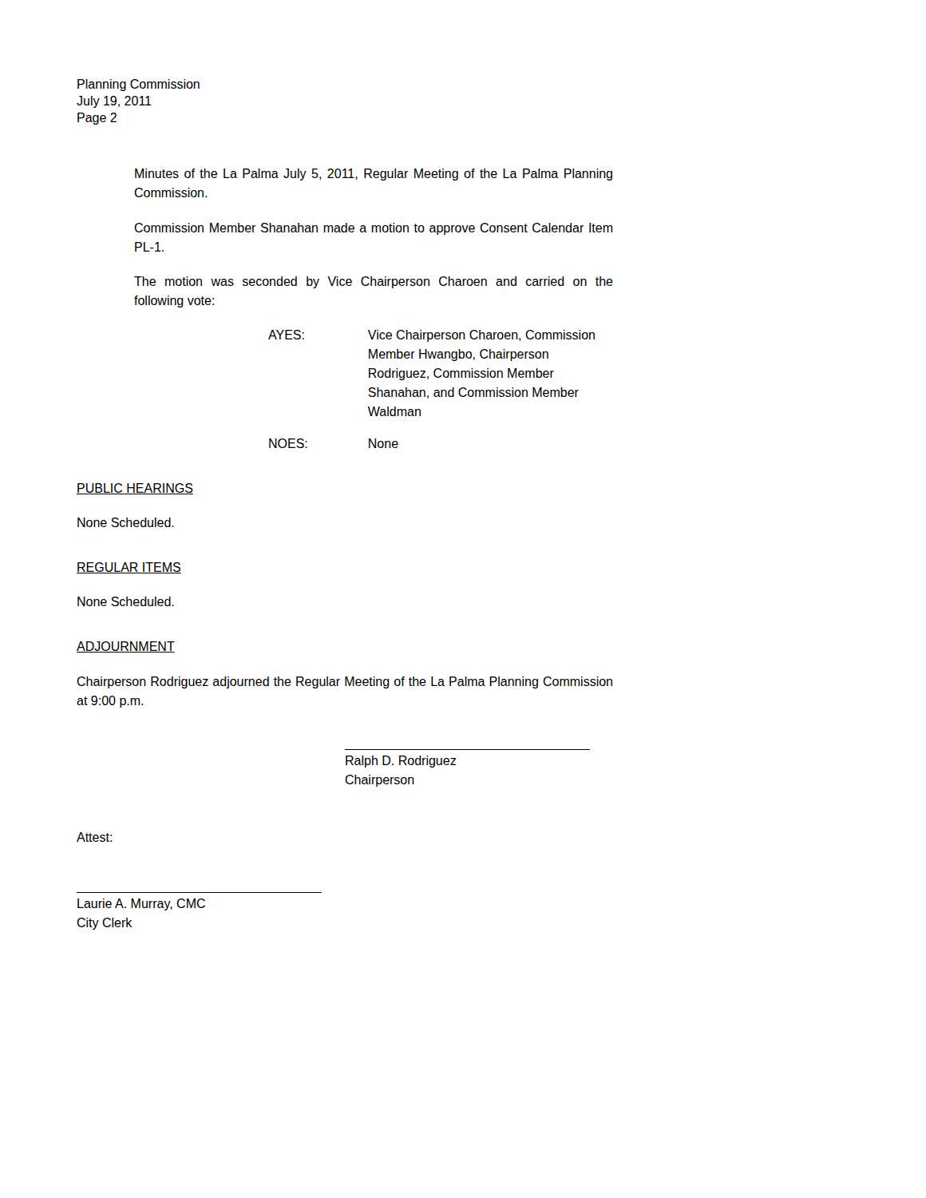Planning Commission
July 19, 2011
Page 2
Minutes of the La Palma July 5, 2011, Regular Meeting of the La Palma Planning Commission.
Commission Member Shanahan made a motion to approve Consent Calendar Item PL-1.
The motion was seconded by Vice Chairperson Charoen and carried on the following vote:
AYES:
Vice Chairperson Charoen, Commission Member Hwangbo, Chairperson Rodriguez, Commission Member Shanahan, and Commission Member Waldman
NOES:
None
PUBLIC HEARINGS
None Scheduled.
REGULAR ITEMS
None Scheduled.
ADJOURNMENT
Chairperson Rodriguez adjourned the Regular Meeting of the La Palma Planning Commission at 9:00 p.m.
Ralph D. Rodriguez
Chairperson
Attest:
Laurie A. Murray, CMC
City Clerk